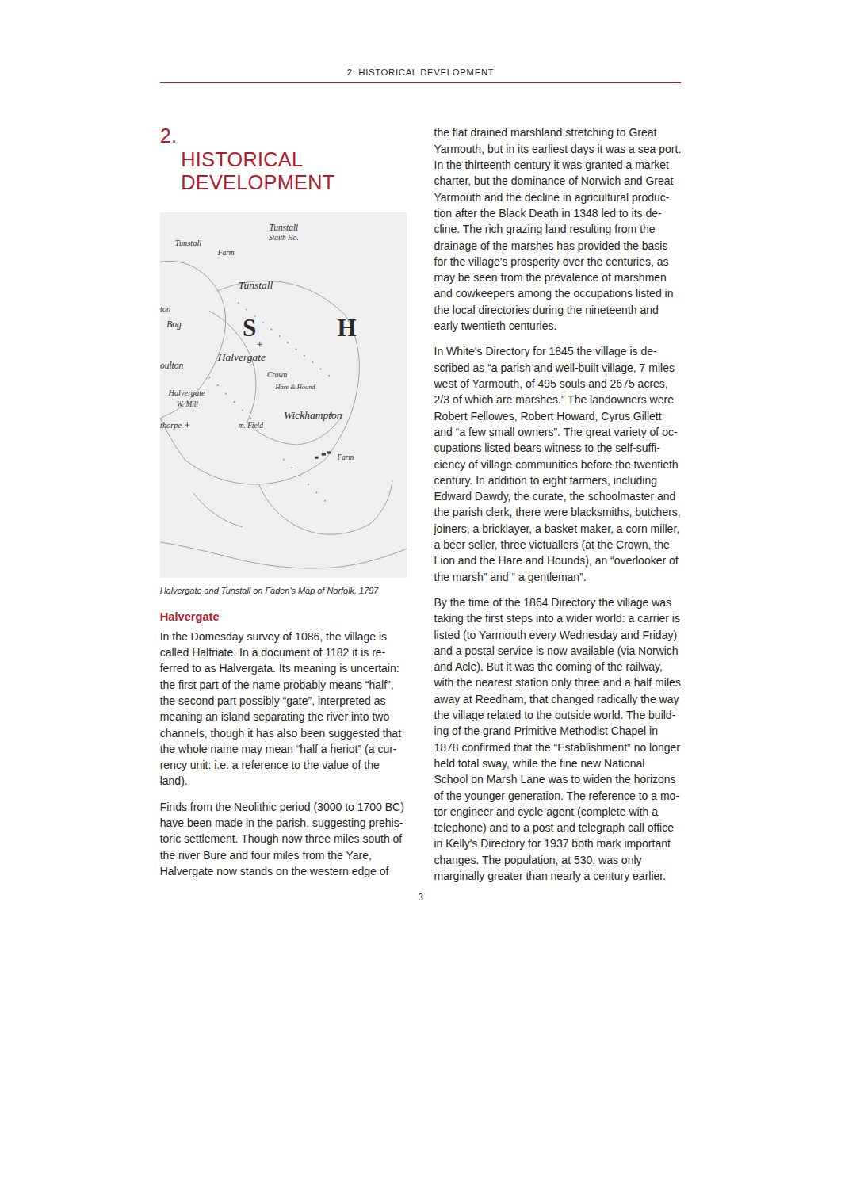2. Historical Development
2. HISTORICAL DEVELOPMENT
Tunstall Staith Ho. Tunstall Farm Tunstall ton Bog S H Halvergate oulton Crown Hare & Hound Halvergate W. Mill Wickhampton thorpe m. Field Farm
Halvergate and Tunstall on Faden's Map of Norfolk, 1797
Halvergate
In the Domesday survey of 1086, the village is called Halfriate. In a document of 1182 it is referred to as Halvergata. Its meaning is uncertain: the first part of the name probably means “half”, the second part possibly “gate”, interpreted as meaning an island separating the river into two channels, though it has also been suggested that the whole name may mean “half a heriot” (a currency unit: i.e. a reference to the value of the land).
Finds from the Neolithic period (3000 to 1700 BC) have been made in the parish, suggesting prehistoric settlement. Though now three miles south of the river Bure and four miles from the Yare, Halvergate now stands on the western edge of the flat drained marshland stretching to Great Yarmouth, but in its earliest days it was a sea port. In the thirteenth century it was granted a market charter, but the dominance of Norwich and Great Yarmouth and the decline in agricultural production after the Black Death in 1348 led to its decline. The rich grazing land resulting from the drainage of the marshes has provided the basis for the village's prosperity over the centuries, as may be seen from the prevalence of marshmen and cowkeepers among the occupations listed in the local directories during the nineteenth and early twentieth centuries.
In White's Directory for 1845 the village is described as “a parish and well-built village, 7 miles west of Yarmouth, of 495 souls and 2675 acres, 2/3 of which are marshes.” The landowners were Robert Fellowes, Robert Howard, Cyrus Gillett and “a few small owners”. The great variety of occupations listed bears witness to the self-sufficiency of village communities before the twentieth century. In addition to eight farmers, including Edward Dawdy, the curate, the schoolmaster and the parish clerk, there were blacksmiths, butchers, joiners, a bricklayer, a basket maker, a corn miller, a beer seller, three victuallers (at the Crown, the Lion and the Hare and Hounds), an “overlooker of the marsh” and “ a gentleman”.
By the time of the 1864 Directory the village was taking the first steps into a wider world: a carrier is listed (to Yarmouth every Wednesday and Friday) and a postal service is now available (via Norwich and Acle). But it was the coming of the railway, with the nearest station only three and a half miles away at Reedham, that changed radically the way the village related to the outside world. The building of the grand Primitive Methodist Chapel in 1878 confirmed that the “Establishment” no longer held total sway, while the fine new National School on Marsh Lane was to widen the horizons of the younger generation. The reference to a motor engineer and cycle agent (complete with a telephone) and to a post and telegraph call office in Kelly's Directory for 1937 both mark important changes. The population, at 530, was only marginally greater than nearly a century earlier.
3